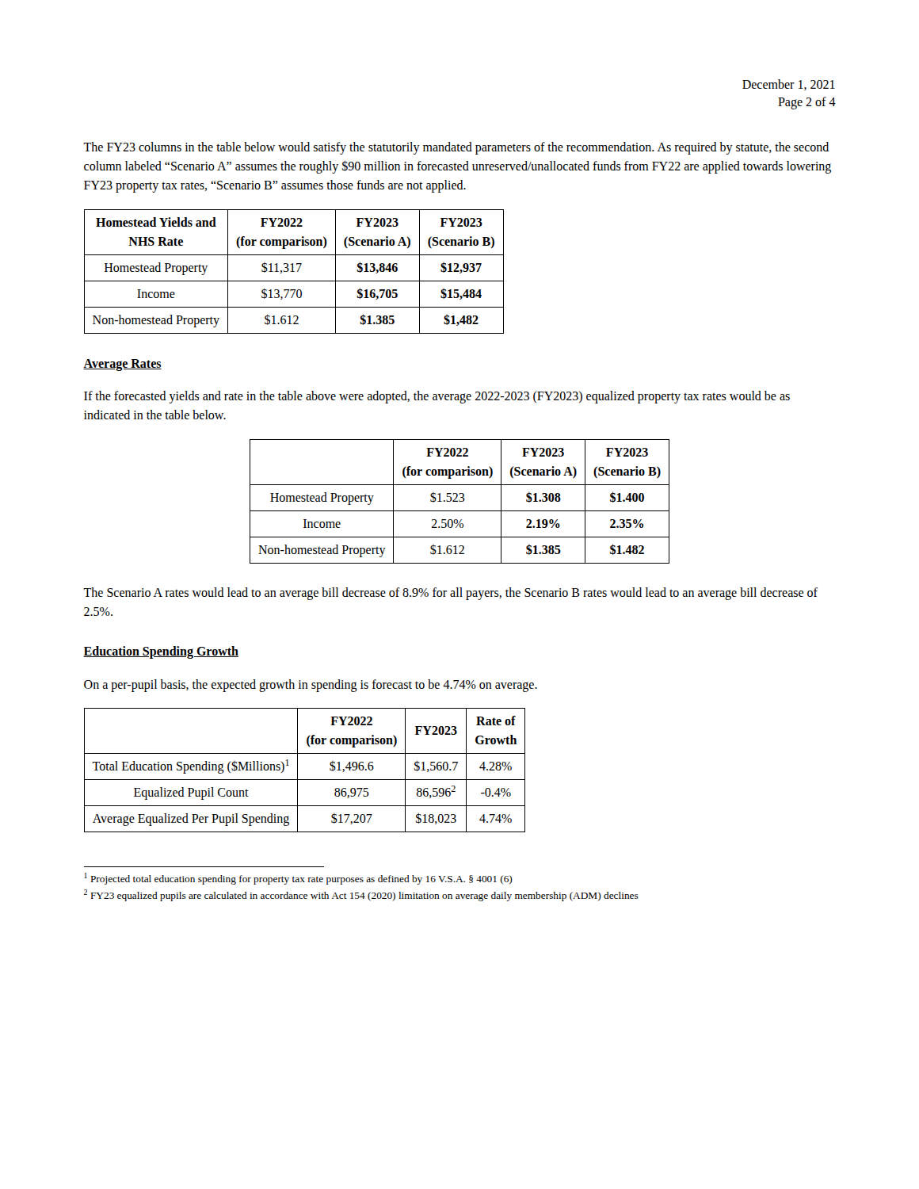December 1, 2021
Page 2 of 4
The FY23 columns in the table below would satisfy the statutorily mandated parameters of the recommendation. As required by statute, the second column labeled “Scenario A” assumes the roughly $90 million in forecasted unreserved/unallocated funds from FY22 are applied towards lowering FY23 property tax rates, “Scenario B” assumes those funds are not applied.
| Homestead Yields and NHS Rate | FY2022 (for comparison) | FY2023 (Scenario A) | FY2023 (Scenario B) |
| --- | --- | --- | --- |
| Homestead Property | $11,317 | $13,846 | $12,937 |
| Income | $13,770 | $16,705 | $15,484 |
| Non-homestead Property | $1.612 | $1.385 | $1,482 |
Average Rates
If the forecasted yields and rate in the table above were adopted, the average 2022-2023 (FY2023) equalized property tax rates would be as indicated in the table below.
| | FY2022 (for comparison) | FY2023 (Scenario A) | FY2023 (Scenario B) |
| --- | --- | --- | --- |
| Homestead Property | $1.523 | $1.308 | $1.400 |
| Income | 2.50% | 2.19% | 2.35% |
| Non-homestead Property | $1.612 | $1.385 | $1.482 |
The Scenario A rates would lead to an average bill decrease of 8.9% for all payers, the Scenario B rates would lead to an average bill decrease of 2.5%.
Education Spending Growth
On a per-pupil basis, the expected growth in spending is forecast to be 4.74% on average.
| | FY2022 (for comparison) | FY2023 | Rate of Growth |
| --- | --- | --- | --- |
| Total Education Spending ($Millions) 1 | $1,496.6 | $1,560.7 | 4.28% |
| Equalized Pupil Count | 86,975 | 86,596 2 | -0.4% |
| Average Equalized Per Pupil Spending | $17,207 | $18,023 | 4.74% |
1 Projected total education spending for property tax rate purposes as defined by 16 V.S.A. § 4001 (6)
2 FY23 equalized pupils are calculated in accordance with Act 154 (2020) limitation on average daily membership (ADM) declines